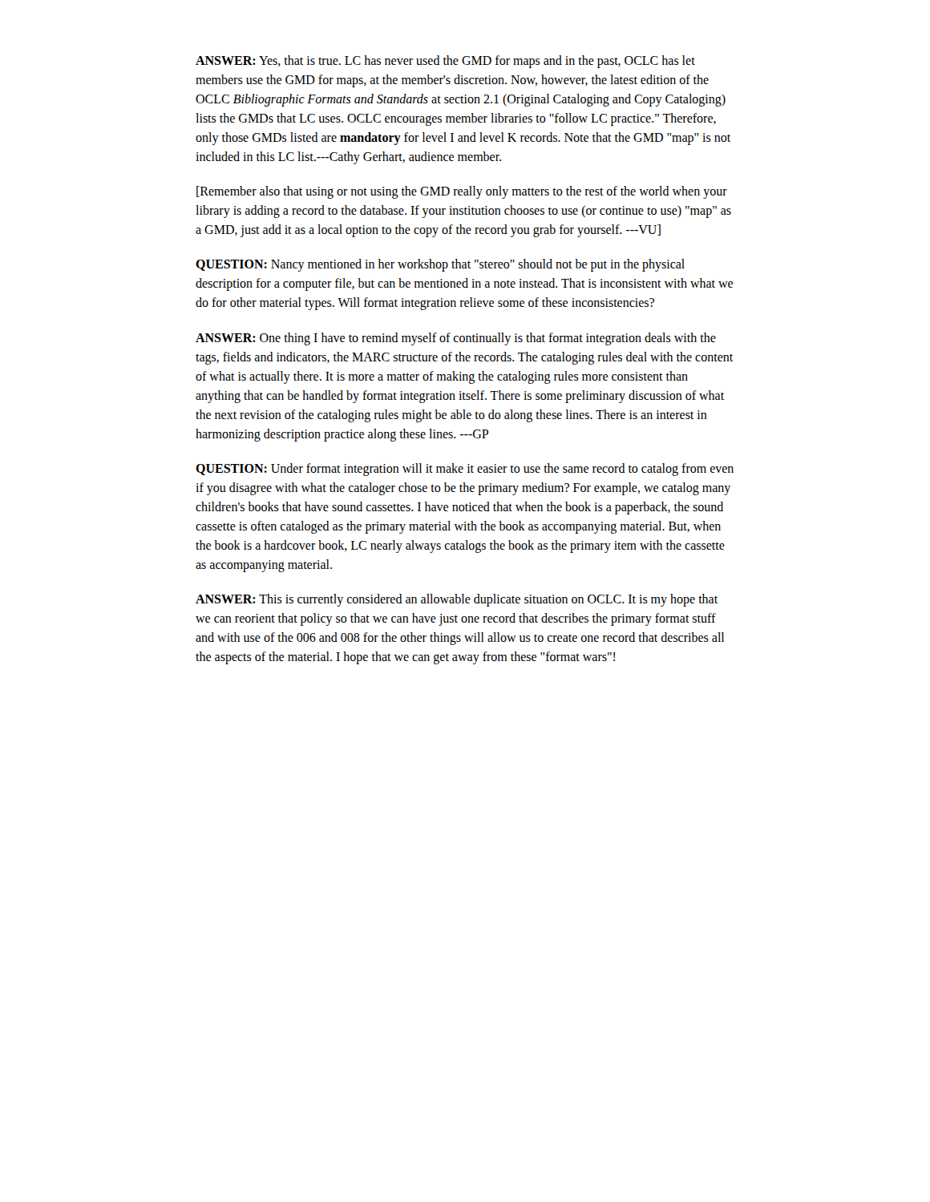ANSWER: Yes, that is true. LC has never used the GMD for maps and in the past, OCLC has let members use the GMD for maps, at the member's discretion. Now, however, the latest edition of the OCLC Bibliographic Formats and Standards at section 2.1 (Original Cataloging and Copy Cataloging) lists the GMDs that LC uses. OCLC encourages member libraries to "follow LC practice." Therefore, only those GMDs listed are mandatory for level I and level K records. Note that the GMD "map" is not included in this LC list.---Cathy Gerhart, audience member.
[Remember also that using or not using the GMD really only matters to the rest of the world when your library is adding a record to the database. If your institution chooses to use (or continue to use) "map" as a GMD, just add it as a local option to the copy of the record you grab for yourself. ---VU]
QUESTION: Nancy mentioned in her workshop that "stereo" should not be put in the physical description for a computer file, but can be mentioned in a note instead. That is inconsistent with what we do for other material types. Will format integration relieve some of these inconsistencies?
ANSWER: One thing I have to remind myself of continually is that format integration deals with the tags, fields and indicators, the MARC structure of the records. The cataloging rules deal with the content of what is actually there. It is more a matter of making the cataloging rules more consistent than anything that can be handled by format integration itself. There is some preliminary discussion of what the next revision of the cataloging rules might be able to do along these lines. There is an interest in harmonizing description practice along these lines. ---GP
QUESTION: Under format integration will it make it easier to use the same record to catalog from even if you disagree with what the cataloger chose to be the primary medium? For example, we catalog many children's books that have sound cassettes. I have noticed that when the book is a paperback, the sound cassette is often cataloged as the primary material with the book as accompanying material. But, when the book is a hardcover book, LC nearly always catalogs the book as the primary item with the cassette as accompanying material.
ANSWER: This is currently considered an allowable duplicate situation on OCLC. It is my hope that we can reorient that policy so that we can have just one record that describes the primary format stuff and with use of the 006 and 008 for the other things will allow us to create one record that describes all the aspects of the material. I hope that we can get away from these "format wars"!